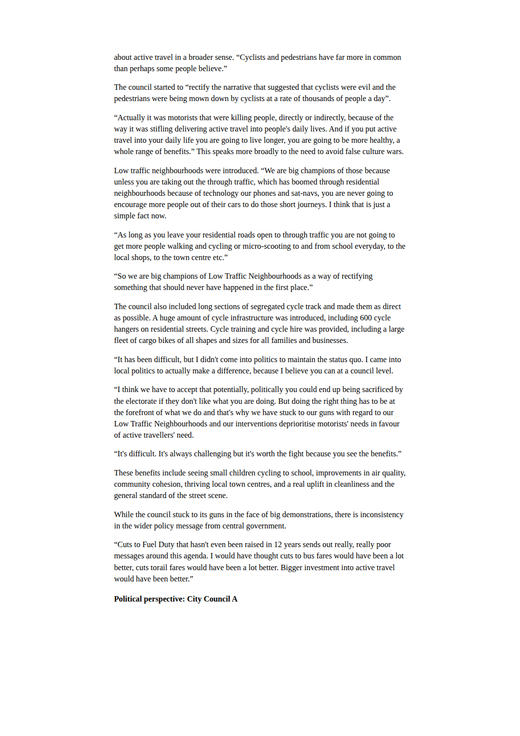about active travel in a broader sense. “Cyclists and pedestrians have far more in common than perhaps some people believe.”
The council started to “rectify the narrative that suggested that cyclists were evil and the pedestrians were being mown down by cyclists at a rate of thousands of people a day”.
“Actually it was motorists that were killing people, directly or indirectly, because of the way it was stifling delivering active travel into people's daily lives. And if you put active travel into your daily life you are going to live longer, you are going to be more healthy, a whole range of benefits.” This speaks more broadly to the need to avoid false culture wars.
Low traffic neighbourhoods were introduced. “We are big champions of those because unless you are taking out the through traffic, which has boomed through residential neighbourhoods because of technology our phones and sat-navs, you are never going to encourage more people out of their cars to do those short journeys. I think that is just a simple fact now.
“As long as you leave your residential roads open to through traffic you are not going to get more people walking and cycling or micro-scooting to and from school everyday, to the local shops, to the town centre etc.”
“So we are big champions of Low Traffic Neighbourhoods as a way of rectifying something that should never have happened in the first place.”
The council also included long sections of segregated cycle track and made them as direct as possible. A huge amount of cycle infrastructure was introduced, including 600 cycle hangers on residential streets. Cycle training and cycle hire was provided, including a large fleet of cargo bikes of all shapes and sizes for all families and businesses.
“It has been difficult, but I didn't come into politics to maintain the status quo. I came into local politics to actually make a difference, because I believe you can at a council level.
“I think we have to accept that potentially, politically you could end up being sacrificed by the electorate if they don't like what you are doing. But doing the right thing has to be at the forefront of what we do and that's why we have stuck to our guns with regard to our Low Traffic Neighbourhoods and our interventions deprioritise motorists' needs in favour of active travellers' need.
“It's difficult. It's always challenging but it's worth the fight because you see the benefits.”
These benefits include seeing small children cycling to school, improvements in air quality, community cohesion, thriving local town centres, and a real uplift in cleanliness and the general standard of the street scene.
While the council stuck to its guns in the face of big demonstrations, there is inconsistency in the wider policy message from central government.
“Cuts to Fuel Duty that hasn't even been raised in 12 years sends out really, really poor messages around this agenda. I would have thought cuts to bus fares would have been a lot better, cuts torail fares would have been a lot better. Bigger investment into active travel would have been better.”
Political perspective: City Council A